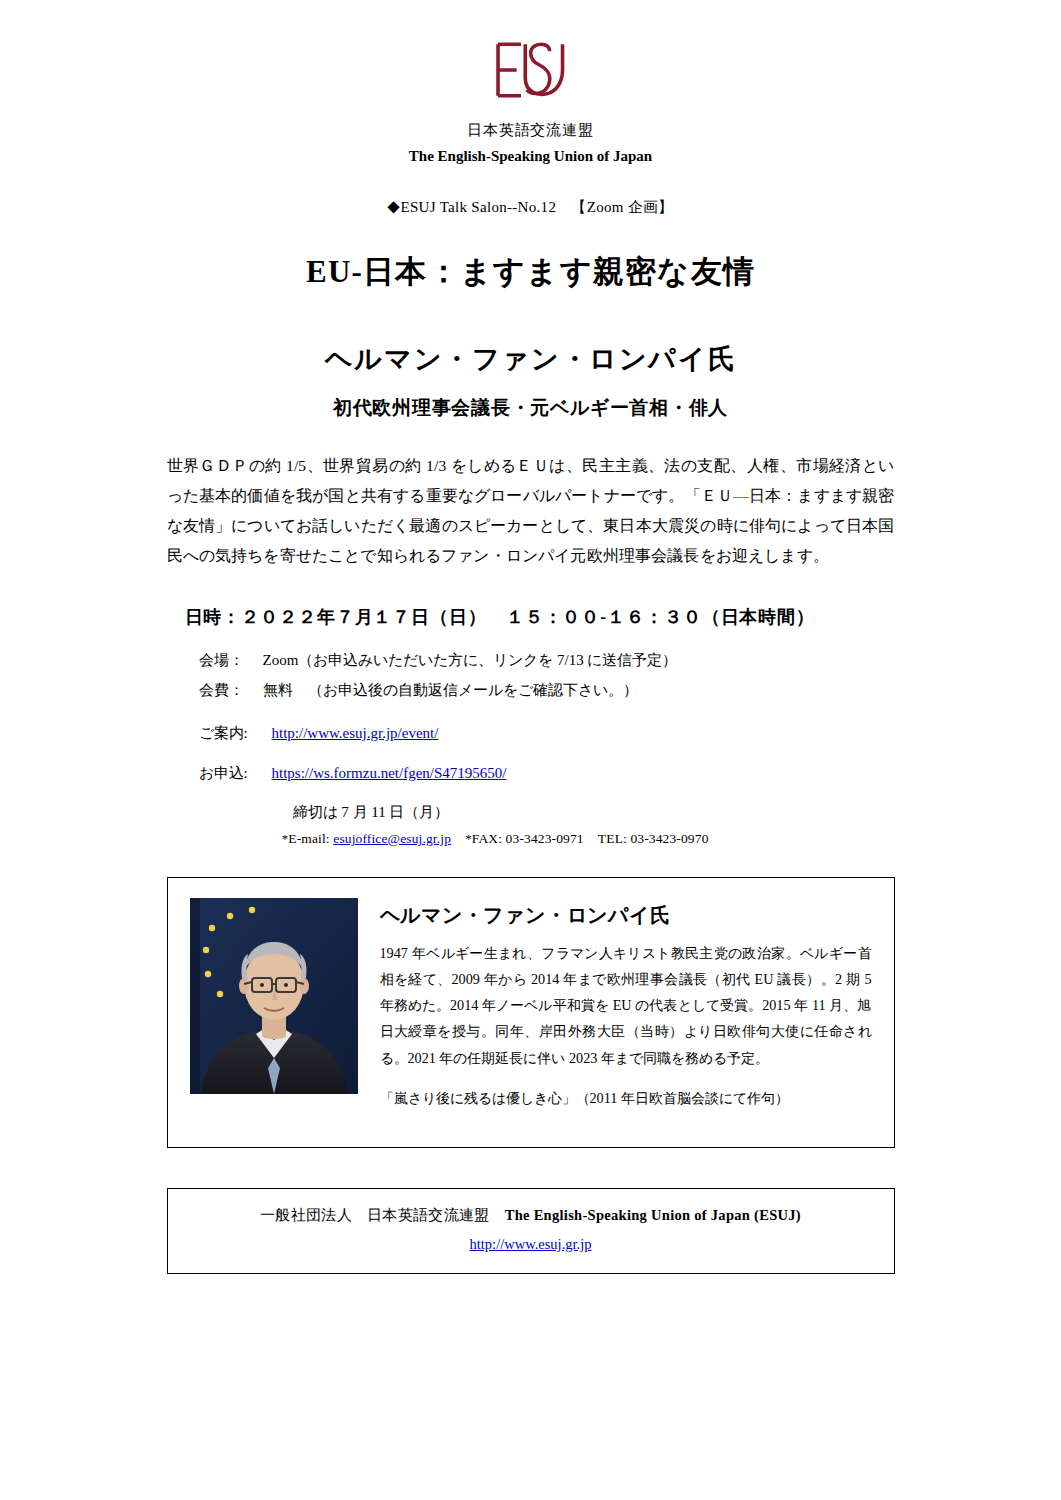日本英語交流連盟
The English-Speaking Union of Japan
◆ESUJ Talk Salon--No.12　【Zoom 企画】
EU-日本：ますます親密な友情
ヘルマン・ファン・ロンパイ氏
初代欧州理事会議長・元ベルギー首相・俳人
世界ＧＤＰの約 1/5、世界貿易の約 1/3 をしめるＥＵは、民主主義、法の支配、人権、市場経済といった基本的価値を我が国と共有する重要なグローバルパートナーです。「ＥＵ―日本：ますます親密な友情」についてお話しいただく最適のスピーカーとして、東日本大震災の時に俳句によって日本国民への気持ちを寄せたことで知られるファン・ロンパイ元欧州理事会議長をお迎えします。
日時：２０２２年７月１７日（日）　１５：００-１６：３０（日本時間）
会場：
Zoom（お申込みいただいた方に、リンクを 7/13 に送信予定）
会費：
無料　（お申込後の自動返信メールをご確認下さい。）
ご案内: http://www.esuj.gr.jp/event/
お申込: https://ws.formzu.net/fgen/S47195650/
締切は 7 月 11 日（月）
*E-mail: esujoffice@esuj.gr.jp　*FAX: 03-3423-0971　TEL: 03-3423-0970
ヘルマン・ファン・ロンパイ氏
1947 年ベルギー生まれ、フラマン人キリスト教民主党の政治家。ベルギー首相を経て、2009 年から 2014 年まで欧州理事会議長（初代 EU 議長）。2 期 5 年務めた。2014 年ノーベル平和賞を EU の代表として受賞。2015 年 11 月、旭日大綬章を授与。同年、岸田外務大臣（当時）より日欧俳句大使に任命される。2021 年の任期延長に伴い 2023 年まで同職を務める予定。
「嵐さり後に残るは優しき心」（2011 年日欧首脳会談にて作句）
一般社団法人　日本英語交流連盟　The English-Speaking Union of Japan (ESUJ)
http://www.esuj.gr.jp